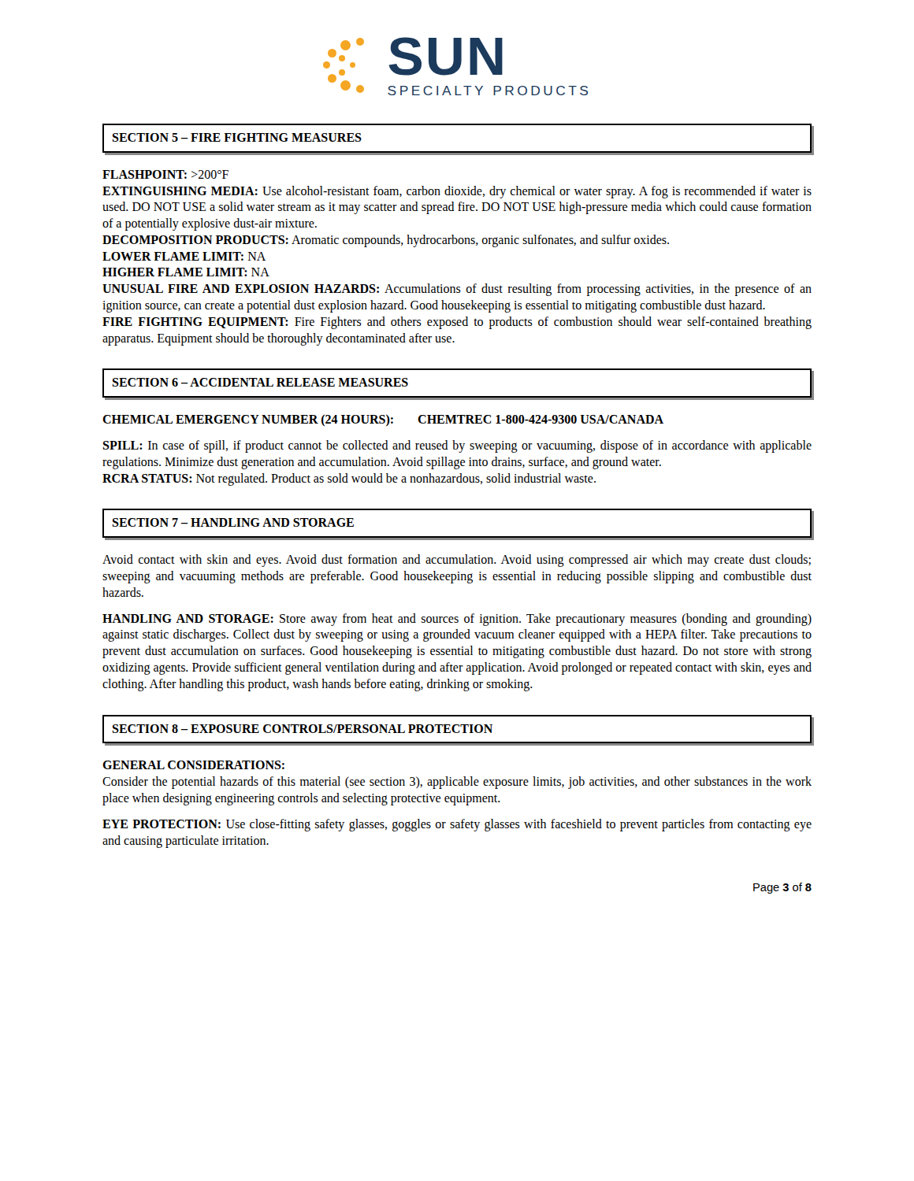SUN
SPECIALTY PRODUCTS
SECTION 5 – FIRE FIGHTING MEASURES
FLASHPOINT: >200°F
EXTINGUISHING MEDIA: Use alcohol-resistant foam, carbon dioxide, dry chemical or water spray. A fog is recommended if water is used. DO NOT USE a solid water stream as it may scatter and spread fire. DO NOT USE high-pressure media which could cause formation of a potentially explosive dust-air mixture.
DECOMPOSITION PRODUCTS: Aromatic compounds, hydrocarbons, organic sulfonates, and sulfur oxides.
LOWER FLAME LIMIT: NA
HIGHER FLAME LIMIT: NA
UNUSUAL FIRE AND EXPLOSION HAZARDS: Accumulations of dust resulting from processing activities, in the presence of an ignition source, can create a potential dust explosion hazard. Good housekeeping is essential to mitigating combustible dust hazard.
FIRE FIGHTING EQUIPMENT: Fire Fighters and others exposed to products of combustion should wear self-contained breathing apparatus. Equipment should be thoroughly decontaminated after use.
SECTION 6 – ACCIDENTAL RELEASE MEASURES
CHEMICAL EMERGENCY NUMBER (24 HOURS): CHEMTREC 1-800-424-9300 USA/CANADA
SPILL: In case of spill, if product cannot be collected and reused by sweeping or vacuuming, dispose of in accordance with applicable regulations. Minimize dust generation and accumulation. Avoid spillage into drains, surface, and ground water.
RCRA STATUS: Not regulated. Product as sold would be a nonhazardous, solid industrial waste.
SECTION 7 – HANDLING AND STORAGE
Avoid contact with skin and eyes. Avoid dust formation and accumulation. Avoid using compressed air which may create dust clouds; sweeping and vacuuming methods are preferable. Good housekeeping is essential in reducing possible slipping and combustible dust hazards.
HANDLING AND STORAGE: Store away from heat and sources of ignition. Take precautionary measures (bonding and grounding) against static discharges. Collect dust by sweeping or using a grounded vacuum cleaner equipped with a HEPA filter. Take precautions to prevent dust accumulation on surfaces. Good housekeeping is essential to mitigating combustible dust hazard. Do not store with strong oxidizing agents. Provide sufficient general ventilation during and after application. Avoid prolonged or repeated contact with skin, eyes and clothing. After handling this product, wash hands before eating, drinking or smoking.
SECTION 8 – EXPOSURE CONTROLS/PERSONAL PROTECTION
GENERAL CONSIDERATIONS:
Consider the potential hazards of this material (see section 3), applicable exposure limits, job activities, and other substances in the work place when designing engineering controls and selecting protective equipment.
EYE PROTECTION: Use close-fitting safety glasses, goggles or safety glasses with faceshield to prevent particles from contacting eye and causing particulate irritation.
Page 3 of 8